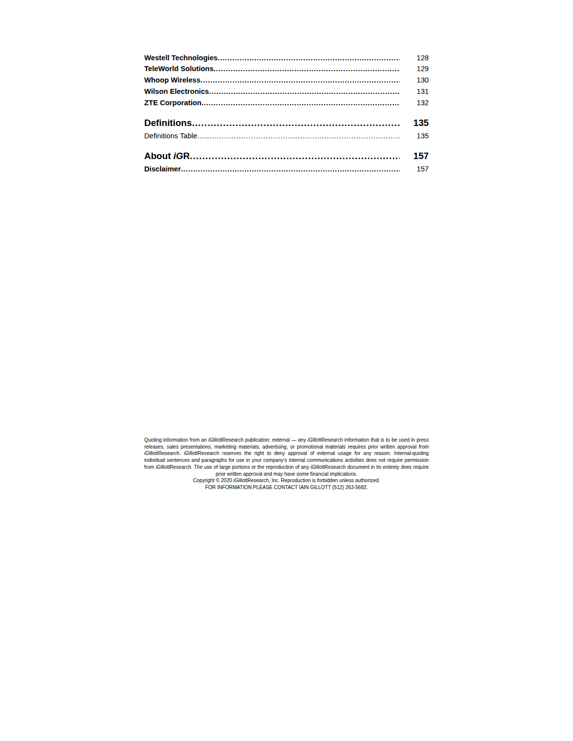| Westell Technologies ....................................................................................................... | 128 |
| TeleWorld Solutions ......................................................................................................... | 129 |
| Whoop Wireless ............................................................................................................. | 130 |
| Wilson Electronics .......................................................................................................... | 131 |
| ZTE Corporation ............................................................................................................. | 132 |
| Definitions ................................................................................................. | 135 |
| Definitions Table ............................................................................................................. | 135 |
| About iG R ................................................................................................. | 157 |
| Disclaimer .................................................................................................................... | 157 |
Quoting information from an iGillottResearch publication: external — any iGillottResearch information that is to be used in press releases, sales presentations, marketing materials, advertising, or promotional materials requires prior written approval from iGillottResearch. iGillottResearch reserves the right to deny approval of external usage for any reason. Internal-quoting individual sentences and paragraphs for use in your company's internal communications activities does not require permission from iGillottResearch. The use of large portions or the reproduction of any iGillottResearch document in its entirety does require prior written approval and may have some financial implications.
Copyright © 2020 iGillottResearch, Inc. Reproduction is forbidden unless authorized.
FOR INFORMATION PLEASE CONTACT IAIN GILLOTT (512) 263-5682.